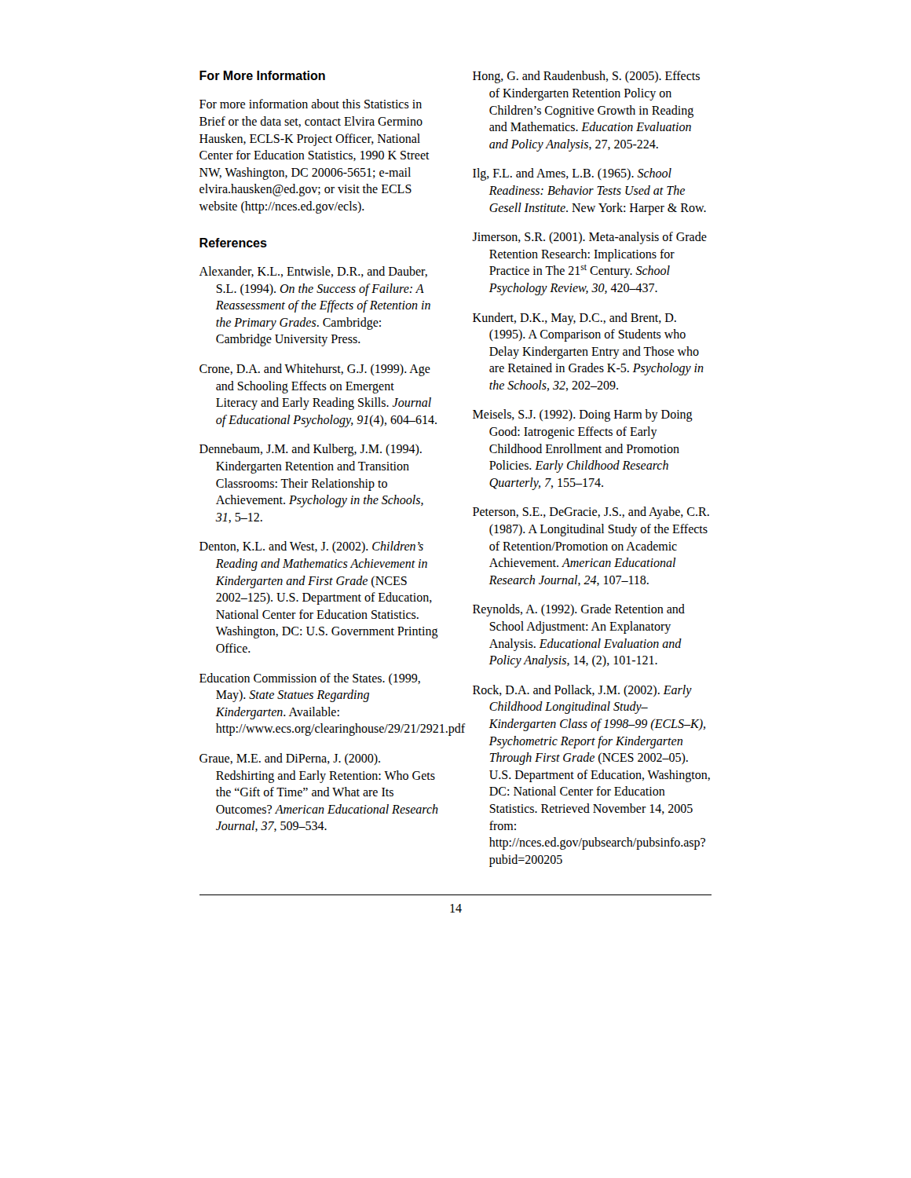For More Information
For more information about this Statistics in Brief or the data set, contact Elvira Germino Hausken, ECLS-K Project Officer, National Center for Education Statistics, 1990 K Street NW, Washington, DC 20006-5651; e-mail elvira.hausken@ed.gov; or visit the ECLS website (http://nces.ed.gov/ecls).
References
Alexander, K.L., Entwisle, D.R., and Dauber, S.L. (1994). On the Success of Failure: A Reassessment of the Effects of Retention in the Primary Grades. Cambridge: Cambridge University Press.
Crone, D.A. and Whitehurst, G.J. (1999). Age and Schooling Effects on Emergent Literacy and Early Reading Skills. Journal of Educational Psychology, 91(4), 604–614.
Dennebaum, J.M. and Kulberg, J.M. (1994). Kindergarten Retention and Transition Classrooms: Their Relationship to Achievement. Psychology in the Schools, 31, 5–12.
Denton, K.L. and West, J. (2002). Children’s Reading and Mathematics Achievement in Kindergarten and First Grade (NCES 2002–125). U.S. Department of Education, National Center for Education Statistics. Washington, DC: U.S. Government Printing Office.
Education Commission of the States. (1999, May). State Statues Regarding Kindergarten. Available: http://www.ecs.org/clearinghouse/29/21/2921.pdf
Graue, M.E. and DiPerna, J. (2000). Redshirting and Early Retention: Who Gets the “Gift of Time” and What are Its Outcomes? American Educational Research Journal, 37, 509–534.
Hong, G. and Raudenbush, S. (2005). Effects of Kindergarten Retention Policy on Children’s Cognitive Growth in Reading and Mathematics. Education Evaluation and Policy Analysis, 27, 205-224.
Ilg, F.L. and Ames, L.B. (1965). School Readiness: Behavior Tests Used at The Gesell Institute. New York: Harper & Row.
Jimerson, S.R. (2001). Meta-analysis of Grade Retention Research: Implications for Practice in The 21st Century. School Psychology Review, 30, 420–437.
Kundert, D.K., May, D.C., and Brent, D. (1995). A Comparison of Students who Delay Kindergarten Entry and Those who are Retained in Grades K-5. Psychology in the Schools, 32, 202–209.
Meisels, S.J. (1992). Doing Harm by Doing Good: Iatrogenic Effects of Early Childhood Enrollment and Promotion Policies. Early Childhood Research Quarterly, 7, 155–174.
Peterson, S.E., DeGracie, J.S., and Ayabe, C.R. (1987). A Longitudinal Study of the Effects of Retention/Promotion on Academic Achievement. American Educational Research Journal, 24, 107–118.
Reynolds, A. (1992). Grade Retention and School Adjustment: An Explanatory Analysis. Educational Evaluation and Policy Analysis, 14, (2), 101-121.
Rock, D.A. and Pollack, J.M. (2002). Early Childhood Longitudinal Study–Kindergarten Class of 1998–99 (ECLS–K), Psychometric Report for Kindergarten Through First Grade (NCES 2002–05). U.S. Department of Education, Washington, DC: National Center for Education Statistics. Retrieved November 14, 2005 from: http://nces.ed.gov/pubsearch/pubsinfo.asp?pubid=200205
14